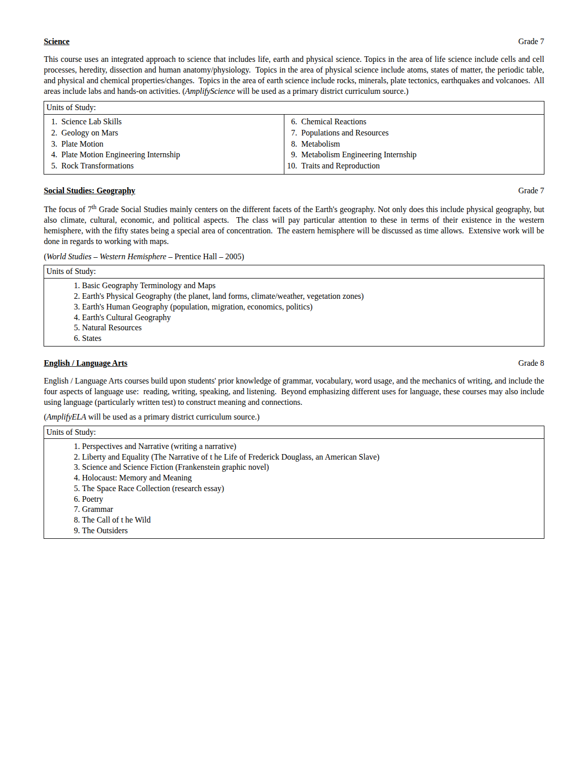Science Grade 7
This course uses an integrated approach to science that includes life, earth and physical science. Topics in the area of life science include cells and cell processes, heredity, dissection and human anatomy/physiology. Topics in the area of physical science include atoms, states of matter, the periodic table, and physical and chemical properties/changes. Topics in the area of earth science include rocks, minerals, plate tectonics, earthquakes and volcanoes. All areas include labs and hands-on activities. (AmplifyScience will be used as a primary district curriculum source.)
| Units of Study: |
| Science Lab Skills Geology on Mars Plate Motion Plate Motion Engineering Internship Rock Transformations | Chemical Reactions Populations and Resources Metabolism Metabolism Engineering Internship Traits and Reproduction |
Social Studies: Geography Grade 7
The focus of 7th Grade Social Studies mainly centers on the different facets of the Earth's geography. Not only does this include physical geography, but also climate, cultural, economic, and political aspects. The class will pay particular attention to these in terms of their existence in the western hemisphere, with the fifty states being a special area of concentration. The eastern hemisphere will be discussed as time allows. Extensive work will be done in regards to working with maps.
(World Studies – Western Hemisphere – Prentice Hall – 2005)
| Units of Study: |
| Basic Geography Terminology and Maps Earth's Physical Geography (the planet, land forms, climate/weather, vegetation zones) Earth's Human Geography (population, migration, economics, politics) Earth's Cultural Geography Natural Resources States |
English / Language Arts Grade 8
English / Language Arts courses build upon students' prior knowledge of grammar, vocabulary, word usage, and the mechanics of writing, and include the four aspects of language use: reading, writing, speaking, and listening. Beyond emphasizing different uses for language, these courses may also include using language (particularly written test) to construct meaning and connections.
(AmplifyELA will be used as a primary district curriculum source.)
| Units of Study: |
| Perspectives and Narrative (writing a narrative) Liberty and Equality (The Narrative of t he Life of Frederick Douglass, an American Slave) Science and Science Fiction (Frankenstein graphic novel) Holocaust: Memory and Meaning The Space Race Collection (research essay) Poetry Grammar The Call of t he Wild The Outsiders |